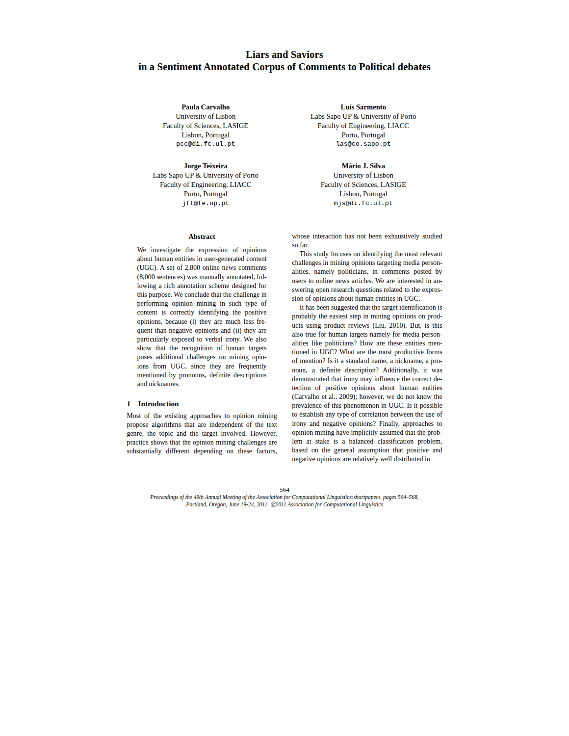Liars and Saviors
in a Sentiment Annotated Corpus of Comments to Political debates
| Paula Carvalho University of Lisbon Faculty of Sciences, LASIGE Lisbon, Portugal pcc@di.fc.ul.pt | Luís Sarmento Labs Sapo UP & University of Porto Faculty of Engineering, LIACC Porto, Portugal las@co.sapo.pt |
| Jorge Teixeira Labs Sapo UP & University of Porto Faculty of Engineering, LIACC Porto, Portugal jft@fe.up.pt | Mário J. Silva University of Lisbon Faculty of Sciences, LASIGE Lisbon, Portugal mjs@di.fc.ul.pt |
Abstract
We investigate the expression of opinions about human entities in user-generated content (UGC). A set of 2,800 online news comments (8,000 sentences) was manually annotated, following a rich annotation scheme designed for this purpose. We conclude that the challenge in performing opinion mining in such type of content is correctly identifying the positive opinions, because (i) they are much less frequent than negative opinions and (ii) they are particularly exposed to verbal irony. We also show that the recognition of human targets poses additional challenges on mining opinions from UGC, since they are frequently mentioned by pronouns, definite descriptions and nicknames.
1 Introduction
Most of the existing approaches to opinion mining propose algorithms that are independent of the text genre, the topic and the target involved. However, practice shows that the opinion mining challenges are substantially different depending on these factors, whose interaction has not been exhaustively studied so far.
This study focuses on identifying the most relevant challenges in mining opinions targeting media personalities, namely politicians, in comments posted by users to online news articles. We are interested in answering open research questions related to the expression of opinions about human entities in UGC.
It has been suggested that the target identification is probably the easiest step in mining opinions on products using product reviews (Liu, 2010). But, is this also true for human targets namely for media personalities like politicians? How are these entities mentioned in UGC? What are the most productive forms of mention? Is it a standard name, a nickname, a pronoun, a definite description? Additionally, it was demonstrated that irony may influence the correct detection of positive opinions about human entities (Carvalho et al., 2009); however, we do not know the prevalence of this phenomenon in UGC. Is it possible to establish any type of correlation between the use of irony and negative opinions? Finally, approaches to opinion mining have implicitly assumed that the problem at stake is a balanced classification problem, based on the general assumption that positive and negative opinions are relatively well distributed in
564
Proceedings of the 49th Annual Meeting of the Association for Computational Linguistics:shortpapers, pages 564–568,
Portland, Oregon, June 19-24, 2011. ⓒ2011 Association for Computational Linguistics